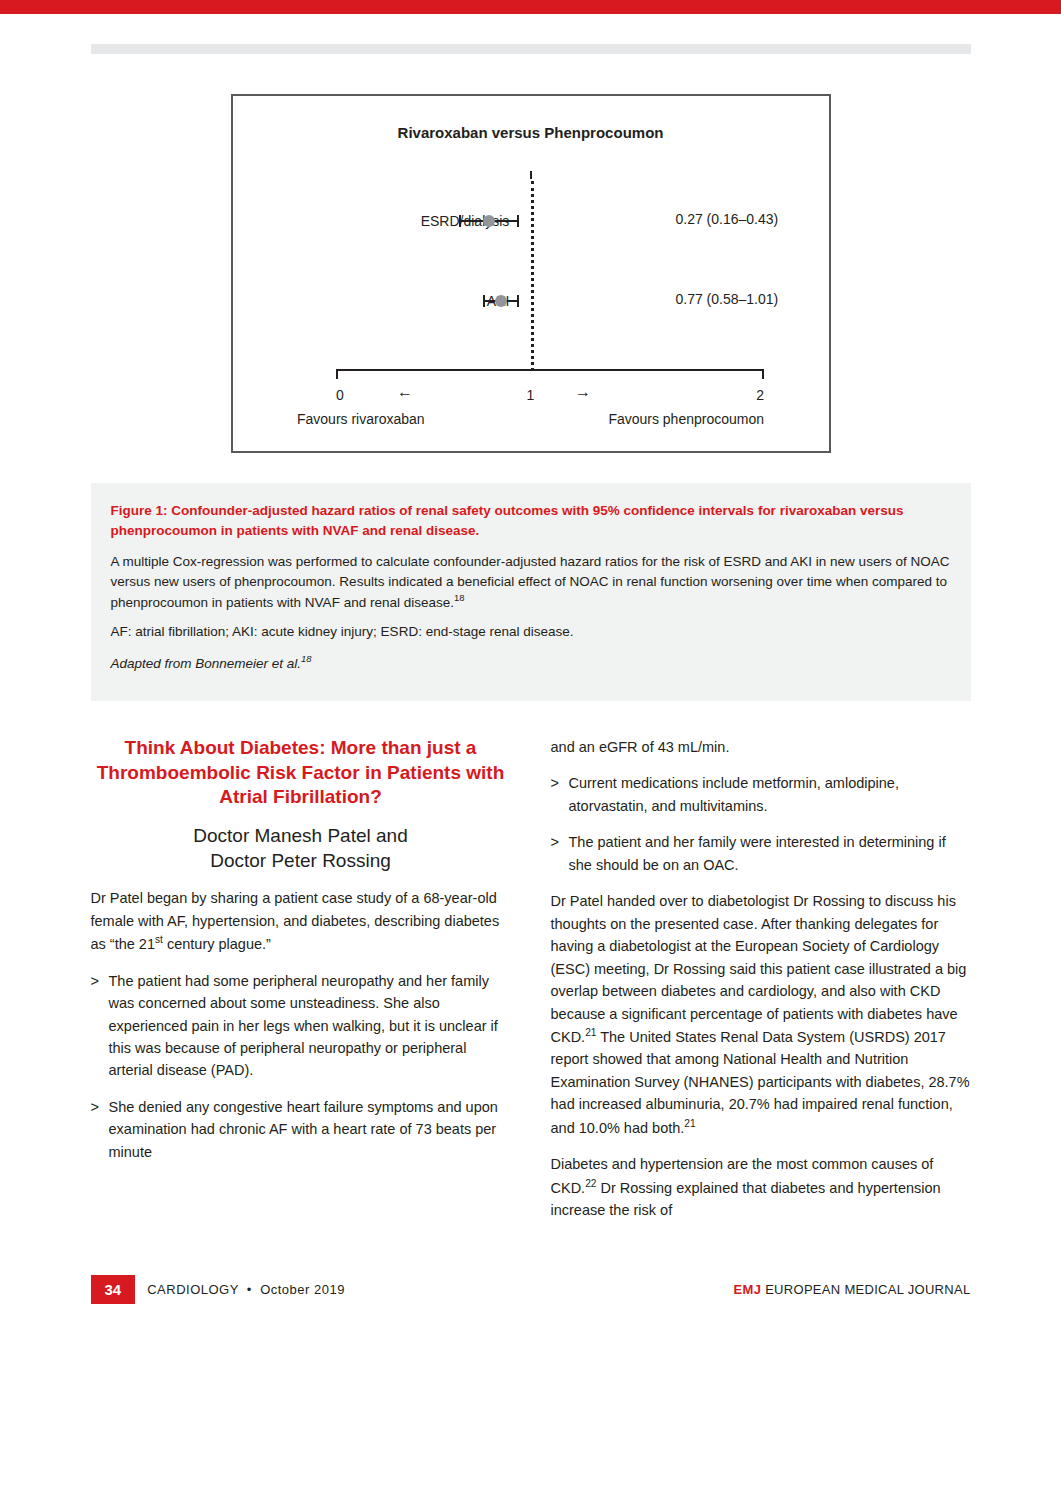Rivaroxaban versus Phenprocoumon
ESRD/dialysis
0.27 (0.16–0.43)
AKI
0.77 (0.58–1.01)
0 2
1
←
→
Favours rivaroxaban Favours phenprocoumon
Figure 1: Confounder-adjusted hazard ratios of renal safety outcomes with 95% confidence intervals for rivaroxaban versus phenprocoumon in patients with NVAF and renal disease.
A multiple Cox-regression was performed to calculate confounder-adjusted hazard ratios for the risk of ESRD and AKI in new users of NOAC versus new users of phenprocoumon. Results indicated a beneficial effect of NOAC in renal function worsening over time when compared to phenprocoumon in patients with NVAF and renal disease.18
AF: atrial fibrillation; AKI: acute kidney injury; ESRD: end-stage renal disease.
Adapted from Bonnemeier et al.18
Think About Diabetes: More than just a Thromboembolic Risk Factor in Patients with Atrial Fibrillation?
Doctor Manesh Patel and
Doctor Peter Rossing
Dr Patel began by sharing a patient case study of a 68-year-old female with AF, hypertension, and diabetes, describing diabetes as “the 21st century plague.”
The patient had some peripheral neuropathy and her family was concerned about some unsteadiness. She also experienced pain in her legs when walking, but it is unclear if this was because of peripheral neuropathy or peripheral arterial disease (PAD).
She denied any congestive heart failure symptoms and upon examination had chronic AF with a heart rate of 73 beats per minute
and an eGFR of 43 mL/min.
Current medications include metformin, amlodipine, atorvastatin, and multivitamins.
The patient and her family were interested in determining if she should be on an OAC.
Dr Patel handed over to diabetologist Dr Rossing to discuss his thoughts on the presented case. After thanking delegates for having a diabetologist at the European Society of Cardiology (ESC) meeting, Dr Rossing said this patient case illustrated a big overlap between diabetes and cardiology, and also with CKD because a significant percentage of patients with diabetes have CKD.21 The United States Renal Data System (USRDS) 2017 report showed that among National Health and Nutrition Examination Survey (NHANES) participants with diabetes, 28.7% had increased albuminuria, 20.7% had impaired renal function, and 10.0% had both.21
Diabetes and hypertension are the most common causes of CKD.22 Dr Rossing explained that diabetes and hypertension increase the risk of
34
CARDIOLOGY • October 2019
EMJ EUROPEAN MEDICAL JOURNAL